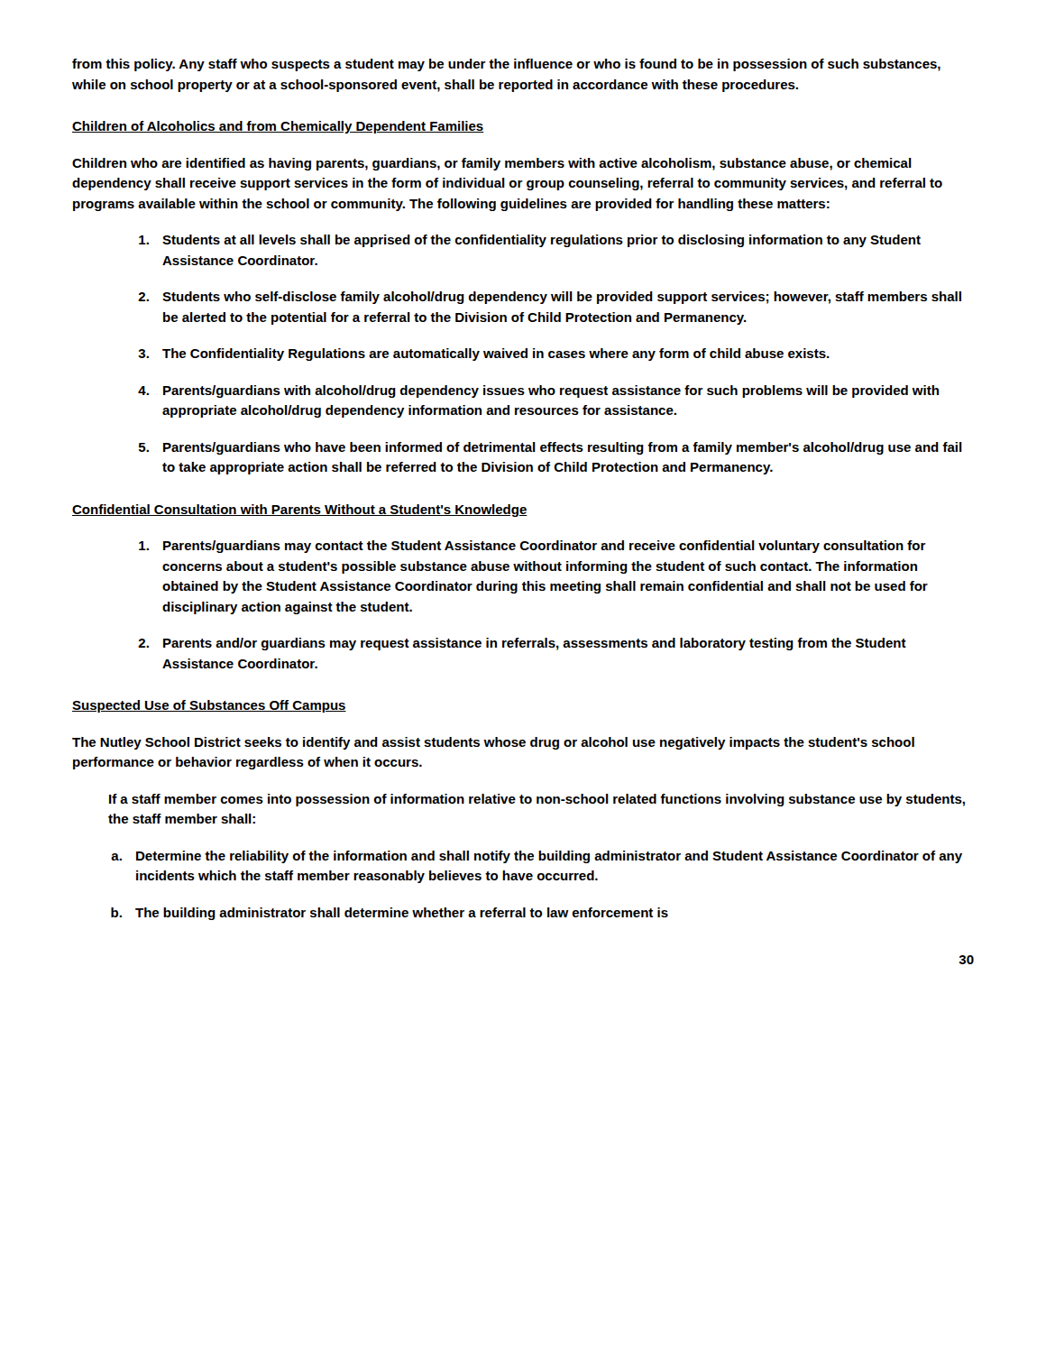from this policy. Any staff who suspects a student may be under the influence or who is found to be in possession of such substances, while on school property or at a school-sponsored event, shall be reported in accordance with these procedures.
Children of Alcoholics and from Chemically Dependent Families
Children who are identified as having parents, guardians, or family members with active alcoholism, substance abuse, or chemical dependency shall receive support services in the form of individual or group counseling, referral to community services, and referral to programs available within the school or community. The following guidelines are provided for handling these matters:
Students at all levels shall be apprised of the confidentiality regulations prior to disclosing information to any Student Assistance Coordinator.
Students who self-disclose family alcohol/drug dependency will be provided support services; however, staff members shall be alerted to the potential for a referral to the Division of Child Protection and Permanency.
The Confidentiality Regulations are automatically waived in cases where any form of child abuse exists.
Parents/guardians with alcohol/drug dependency issues who request assistance for such problems will be provided with appropriate alcohol/drug dependency information and resources for assistance.
Parents/guardians who have been informed of detrimental effects resulting from a family member's alcohol/drug use and fail to take appropriate action shall be referred to the Division of Child Protection and Permanency.
Confidential Consultation with Parents Without a Student's Knowledge
Parents/guardians may contact the Student Assistance Coordinator and receive confidential voluntary consultation for concerns about a student's possible substance abuse without informing the student of such contact. The information obtained by the Student Assistance Coordinator during this meeting shall remain confidential and shall not be used for disciplinary action against the student.
Parents and/or guardians may request assistance in referrals, assessments and laboratory testing from the Student Assistance Coordinator.
Suspected Use of Substances Off Campus
The Nutley School District seeks to identify and assist students whose drug or alcohol use negatively impacts the student's school performance or behavior regardless of when it occurs.
If a staff member comes into possession of information relative to non-school related functions involving substance use by students, the staff member shall:
Determine the reliability of the information and shall notify the building administrator and Student Assistance Coordinator of any incidents which the staff member reasonably believes to have occurred.
The building administrator shall determine whether a referral to law enforcement is
30